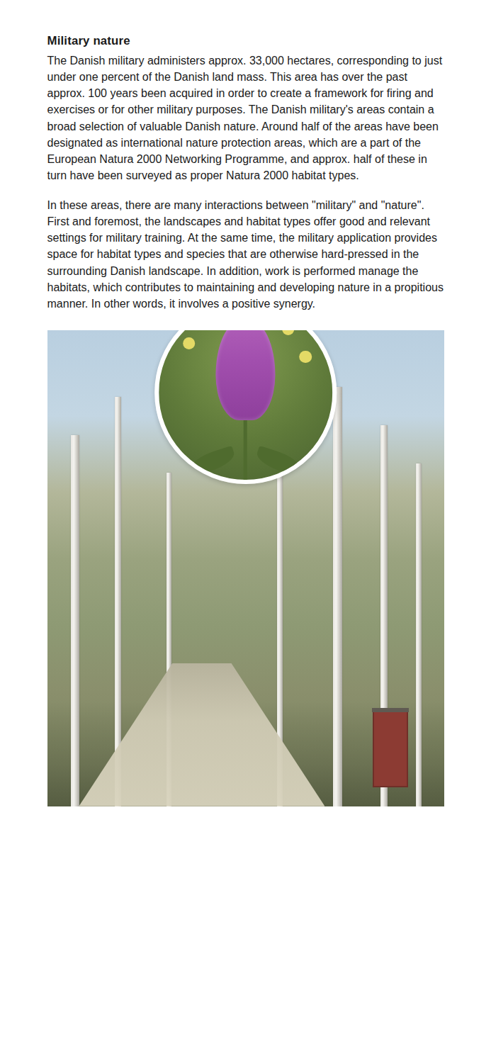Military nature
The Danish military administers approx. 33,000 hectares, corresponding to just under one percent of the Danish land mass. This area has over the past approx. 100 years been acquired in order to create a framework for firing and exercises or for other military purposes. The Danish military's areas contain a broad selection of valuable Danish nature. Around half of the areas have been designated as international nature protection areas, which are a part of the European Natura 2000 Networking Programme, and approx. half of these in turn have been surveyed as proper Natura 2000 habitat types.
In these areas, there are many interactions between "military" and "nature". First and foremost, the landscapes and habitat types offer good and relevant settings for military training. At the same time, the military application provides space for habitat types and species that are otherwise hard-pressed in the surrounding Danish landscape. In addition, work is performed manage the habitats, which contributes to maintaining and developing nature in a propitious manner. In other words, it involves a positive synergy.